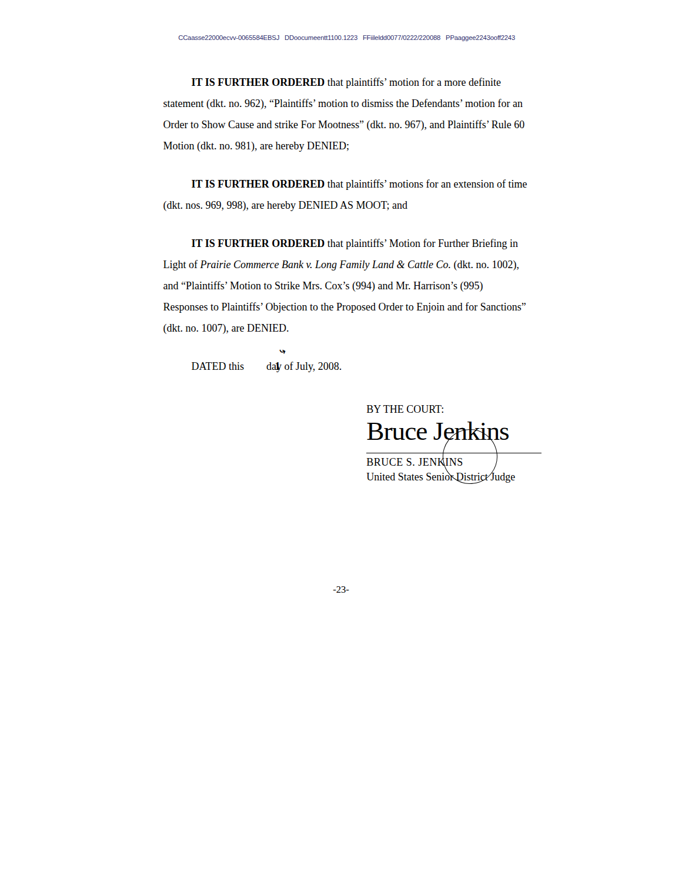CCaasse22000ecvv-0065584EBSJ DDoocumeentt1100.1223 FFiileldd0077/0222/220088 PPaaggee2243ooff2243
IT IS FURTHER ORDERED that plaintiffs’ motion for a more definite statement (dkt. no. 962), “Plaintiffs’ motion to dismiss the Defendants’ motion for an Order to Show Cause and strike For Mootness” (dkt. no. 967), and Plaintiffs’ Rule 60 Motion (dkt. no. 981), are hereby DENIED;
IT IS FURTHER ORDERED that plaintiffs’ motions for an extension of time (dkt. nos. 969, 998), are hereby DENIED AS MOOT; and
IT IS FURTHER ORDERED that plaintiffs’ Motion for Further Briefing in Light of Prairie Commerce Bank v. Long Family Land & Cattle Co. (dkt. no. 1002), and “Plaintiffs’ Motion to Strike Mrs. Cox’s (994) and Mr. Harrison’s (995) Responses to Plaintiffs’ Objection to the Proposed Order to Enjoin and for Sanctions” (dkt. no. 1007), are DENIED.
DATED this 1⤷ day of July, 2008.
BY THE COURT:
Bruce Jenkins
BRUCE S. JENKINS
United States Senior District Judge
-23-